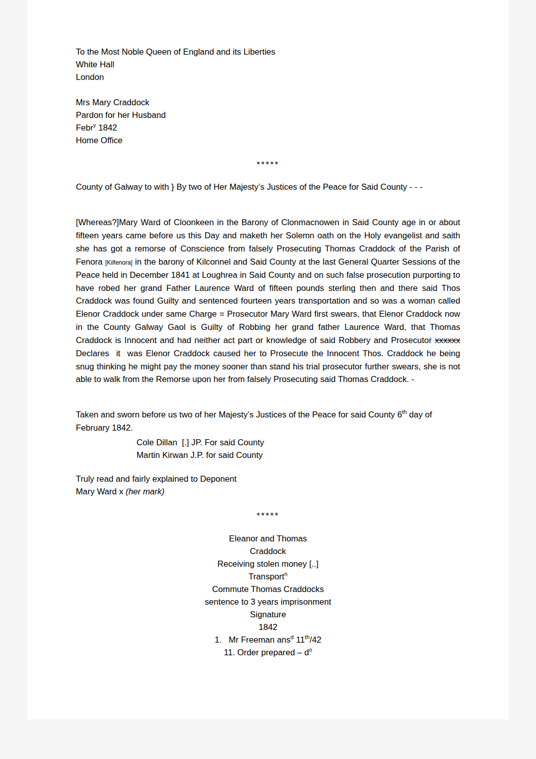To the Most Noble Queen of England and its Liberties
White Hall
London
Mrs Mary Craddock
Pardon for her Husband
Febry 1842
Home Office
*****
County of Galway to with } By two of Her Majesty’s Justices of the Peace for Said County - - -
[Whereas?]Mary Ward of Cloonkeen in the Barony of Clonmacnowen in Said County age in or about fifteen years came before us this Day and maketh her Solemn oath on the Holy evangelist and saith she has got a remorse of Conscience from falsely Prosecuting Thomas Craddock of the Parish of Fenora [Kilfenora] in the barony of Kilconnel and Said County at the last General Quarter Sessions of the Peace held in December 1841 at Loughrea in Said County and on such false prosecution purporting to have robed her grand Father Laurence Ward of fifteen pounds sterling then and there said Thos Craddock was found Guilty and sentenced fourteen years transportation and so was a woman called Elenor Craddock under same Charge = Prosecutor Mary Ward first swears, that Elenor Craddock now in the County Galway Gaol is Guilty of Robbing her grand father Laurence Ward, that Thomas Craddock is Innocent and had neither act part or knowledge of said Robbery and Prosecutor xxxxxx Declares it was Elenor Craddock caused her to Prosecute the Innocent Thos. Craddock he being snug thinking he might pay the money sooner than stand his trial prosecutor further swears, she is not able to walk from the Remorse upon her from falsely Prosecuting said Thomas Craddock. -
Taken and sworn before us two of her Majesty’s Justices of the Peace for said County 6th day of February 1842.
Cole Dillan [.] JP. For said County
Martin Kirwan J.P. for said County
Truly read and fairly explained to Deponent
Mary Ward x (her mark)
*****
Eleanor and Thomas
Craddock
Receiving stolen money [..]
Transportn
Commute Thomas Craddocks
sentence to 3 years imprisonment
Signature
1842
1. Mr Freeman ansd 11th/42
11. Order prepared – do